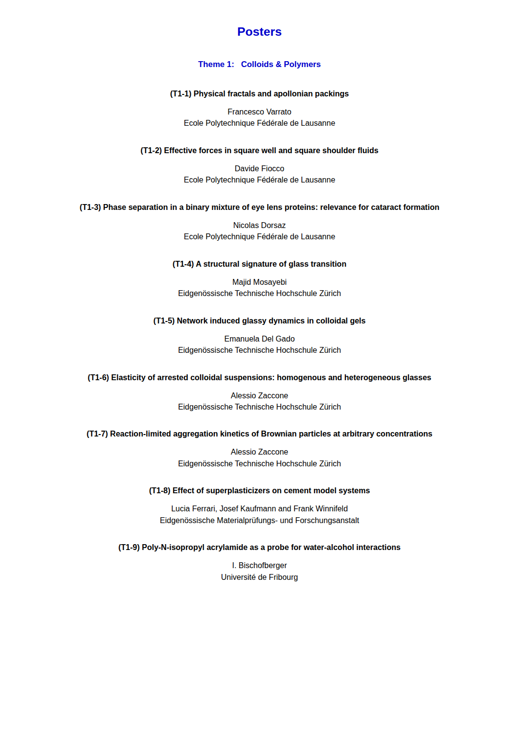Posters
Theme 1: Colloids & Polymers
(T1-1) Physical fractals and apollonian packings
Francesco Varrato
Ecole Polytechnique Fédérale de Lausanne
(T1-2) Effective forces in square well and square shoulder fluids
Davide Fiocco
Ecole Polytechnique Fédérale de Lausanne
(T1-3) Phase separation in a binary mixture of eye lens proteins: relevance for cataract formation
Nicolas Dorsaz
Ecole Polytechnique Fédérale de Lausanne
(T1-4) A structural signature of glass transition
Majid Mosayebi
Eidgenössische Technische Hochschule Zürich
(T1-5) Network induced glassy dynamics in colloidal gels
Emanuela Del Gado
Eidgenössische Technische Hochschule Zürich
(T1-6) Elasticity of arrested colloidal suspensions: homogenous and heterogeneous glasses
Alessio Zaccone
Eidgenössische Technische Hochschule Zürich
(T1-7) Reaction-limited aggregation kinetics of Brownian particles at arbitrary concentrations
Alessio Zaccone
Eidgenössische Technische Hochschule Zürich
(T1-8) Effect of superplasticizers on cement model systems
Lucia Ferrari, Josef Kaufmann and Frank Winnifeld
Eidgenössische Materialprüfungs- und Forschungsanstalt
(T1-9) Poly-N-isopropyl acrylamide as a probe for water-alcohol interactions
I. Bischofberger
Université de Fribourg